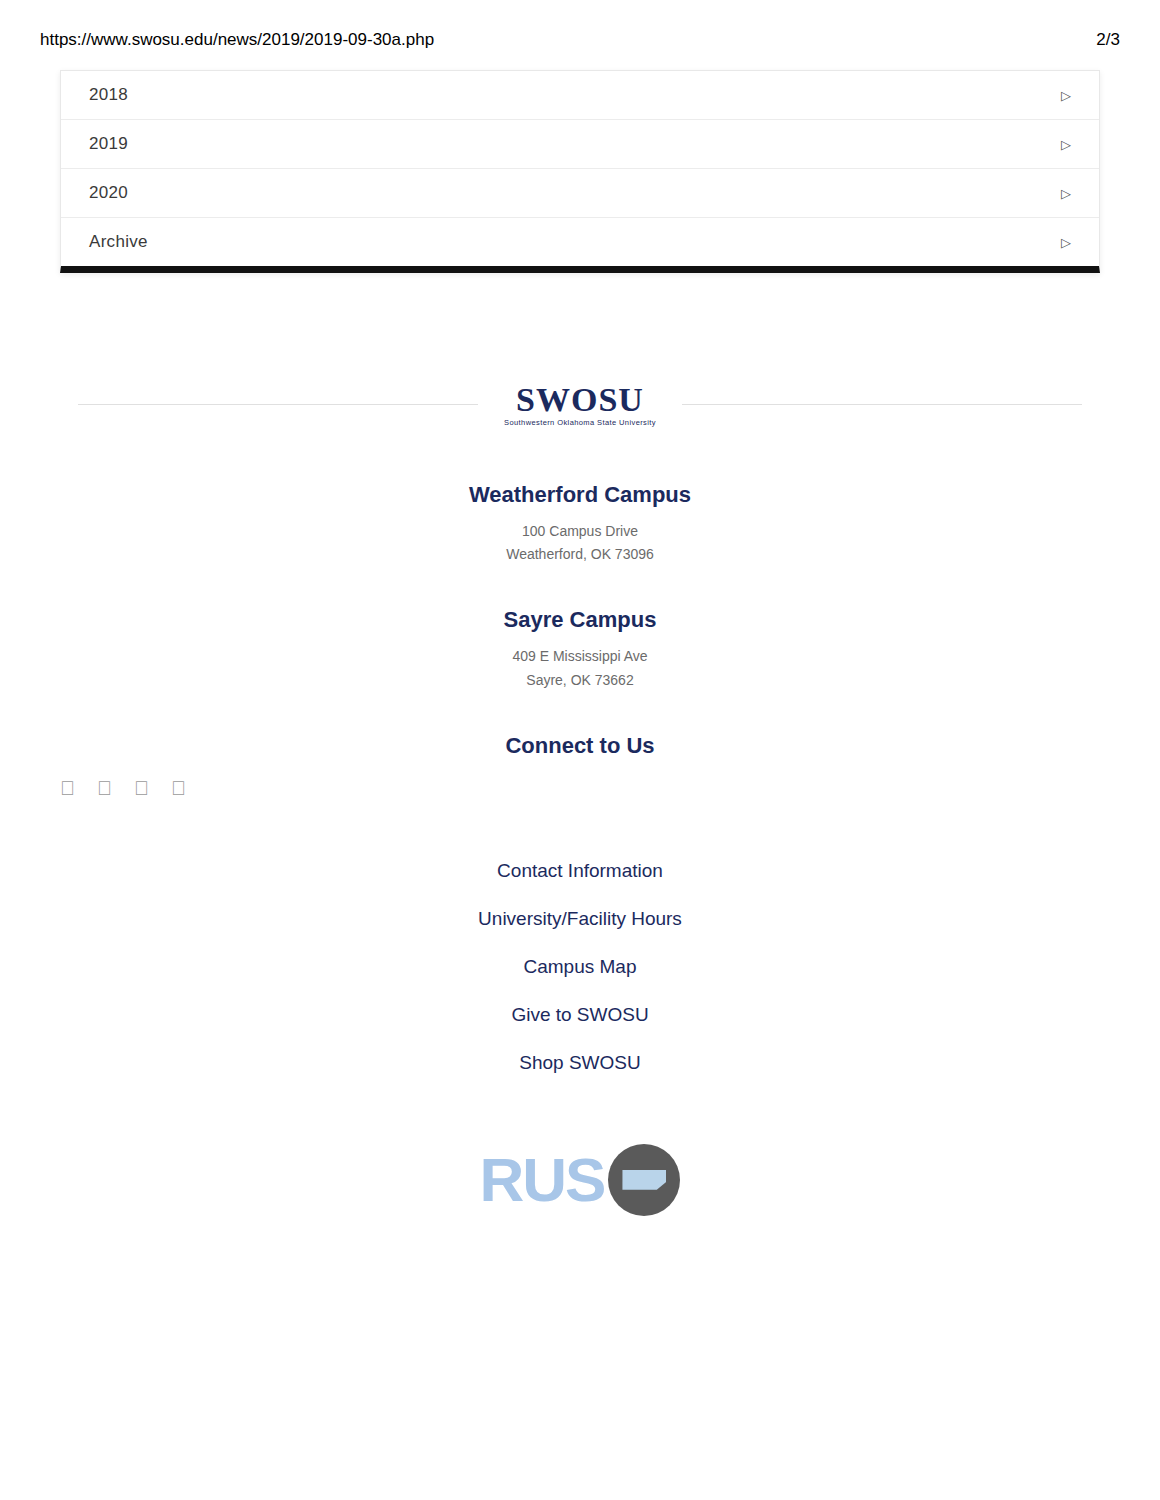https://www.swosu.edu/news/2019/2019-09-30a.php 2/3
2018 ▷
2019 ▷
2020 ▷
Archive ▷
SWOSU
Southwestern Oklahoma State University
Weatherford Campus
100 Campus Drive
Weatherford, OK 73096
Sayre Campus
409 E Mississippi Ave
Sayre, OK 73662
Connect to Us
   
Contact Information
University/Facility Hours
Campus Map
Give to SWOSU
Shop SWOSU
RUS